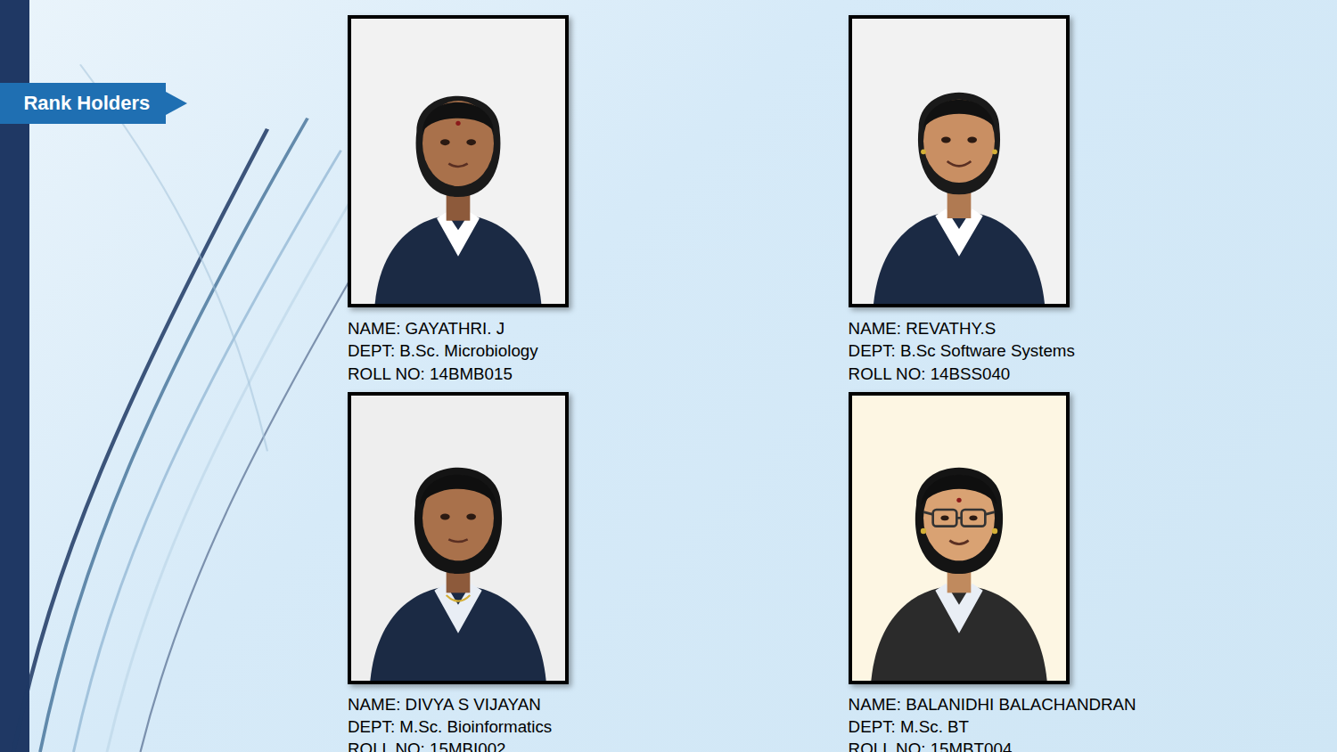Rank Holders
NAME: GAYATHRI. J
DEPT: B.Sc. Microbiology
ROLL NO: 14BMB015
NAME: REVATHY.S
DEPT: B.Sc Software Systems
ROLL NO: 14BSS040
NAME: DIVYA S VIJAYAN
DEPT: M.Sc. Bioinformatics
ROLL NO: 15MBI002
NAME: BALANIDHI BALACHANDRAN
DEPT: M.Sc. BT
ROLL NO: 15MBT004